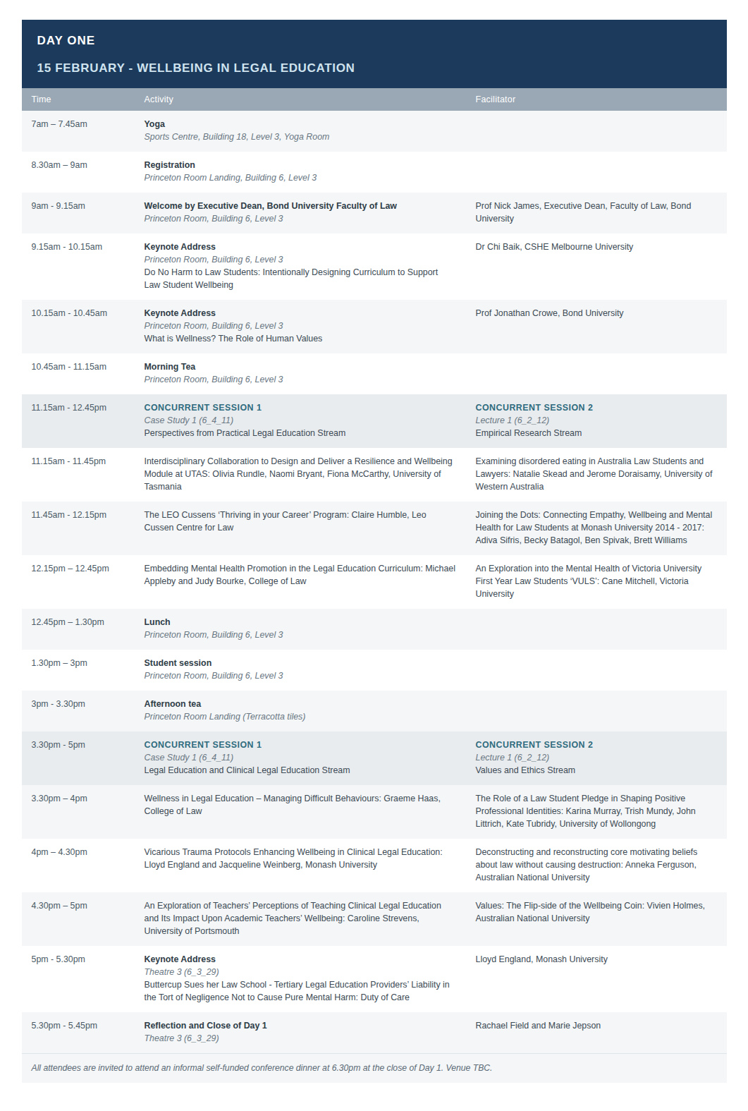DAY ONE
15 FEBRUARY - WELLBEING IN LEGAL EDUCATION
| Time | Activity | Facilitator |
| --- | --- | --- |
| 7am – 7.45am | Yoga Sports Centre, Building 18, Level 3, Yoga Room | |
| 8.30am – 9am | Registration Princeton Room Landing, Building 6, Level 3 | |
| 9am - 9.15am | Welcome by Executive Dean, Bond University Faculty of Law Princeton Room, Building 6, Level 3 | Prof Nick James, Executive Dean, Faculty of Law, Bond University |
| 9.15am - 10.15am | Keynote Address Princeton Room, Building 6, Level 3 Do No Harm to Law Students: Intentionally Designing Curriculum to Support Law Student Wellbeing | Dr Chi Baik, CSHE Melbourne University |
| 10.15am - 10.45am | Keynote Address Princeton Room, Building 6, Level 3 What is Wellness? The Role of Human Values | Prof Jonathan Crowe, Bond University |
| 10.45am - 11.15am | Morning Tea Princeton Room, Building 6, Level 3 | |
| 11.15am - 12.45pm | CONCURRENT SESSION 1 Case Study 1 (6_4_11) Perspectives from Practical Legal Education Stream | CONCURRENT SESSION 2 Lecture 1 (6_2_12) Empirical Research Stream |
| 11.15am - 11.45pm | Interdisciplinary Collaboration to Design and Deliver a Resilience and Wellbeing Module at UTAS: Olivia Rundle, Naomi Bryant, Fiona McCarthy, University of Tasmania | Examining disordered eating in Australia Law Students and Lawyers: Natalie Skead and Jerome Doraisamy, University of Western Australia |
| 11.45am - 12.15pm | The LEO Cussens ‘Thriving in your Career’ Program: Claire Humble, Leo Cussen Centre for Law | Joining the Dots: Connecting Empathy, Wellbeing and Mental Health for Law Students at Monash University 2014 - 2017: Adiva Sifris, Becky Batagol, Ben Spivak, Brett Williams |
| 12.15pm – 12.45pm | Embedding Mental Health Promotion in the Legal Education Curriculum: Michael Appleby and Judy Bourke, College of Law | An Exploration into the Mental Health of Victoria University First Year Law Students ‘VULS’: Cane Mitchell, Victoria University |
| 12.45pm – 1.30pm | Lunch Princeton Room, Building 6, Level 3 | |
| 1.30pm – 3pm | Student session Princeton Room, Building 6, Level 3 | |
| 3pm - 3.30pm | Afternoon tea Princeton Room Landing (Terracotta tiles) | |
| 3.30pm - 5pm | CONCURRENT SESSION 1 Case Study 1 (6_4_11) Legal Education and Clinical Legal Education Stream | CONCURRENT SESSION 2 Lecture 1 (6_2_12) Values and Ethics Stream |
| 3.30pm – 4pm | Wellness in Legal Education – Managing Difficult Behaviours: Graeme Haas, College of Law | The Role of a Law Student Pledge in Shaping Positive Professional Identities: Karina Murray, Trish Mundy, John Littrich, Kate Tubridy, University of Wollongong |
| 4pm – 4.30pm | Vicarious Trauma Protocols Enhancing Wellbeing in Clinical Legal Education: Lloyd England and Jacqueline Weinberg, Monash University | Deconstructing and reconstructing core motivating beliefs about law without causing destruction: Anneka Ferguson, Australian National University |
| 4.30pm – 5pm | An Exploration of Teachers’ Perceptions of Teaching Clinical Legal Education and Its Impact Upon Academic Teachers’ Wellbeing: Caroline Strevens, University of Portsmouth | Values: The Flip-side of the Wellbeing Coin: Vivien Holmes, Australian National University |
| 5pm - 5.30pm | Keynote Address Theatre 3 (6_3_29) Buttercup Sues her Law School - Tertiary Legal Education Providers’ Liability in the Tort of Negligence Not to Cause Pure Mental Harm: Duty of Care | Lloyd England, Monash University |
| 5.30pm - 5.45pm | Reflection and Close of Day 1 Theatre 3 (6_3_29) | Rachael Field and Marie Jepson |
All attendees are invited to attend an informal self-funded conference dinner at 6.30pm at the close of Day 1. Venue TBC.